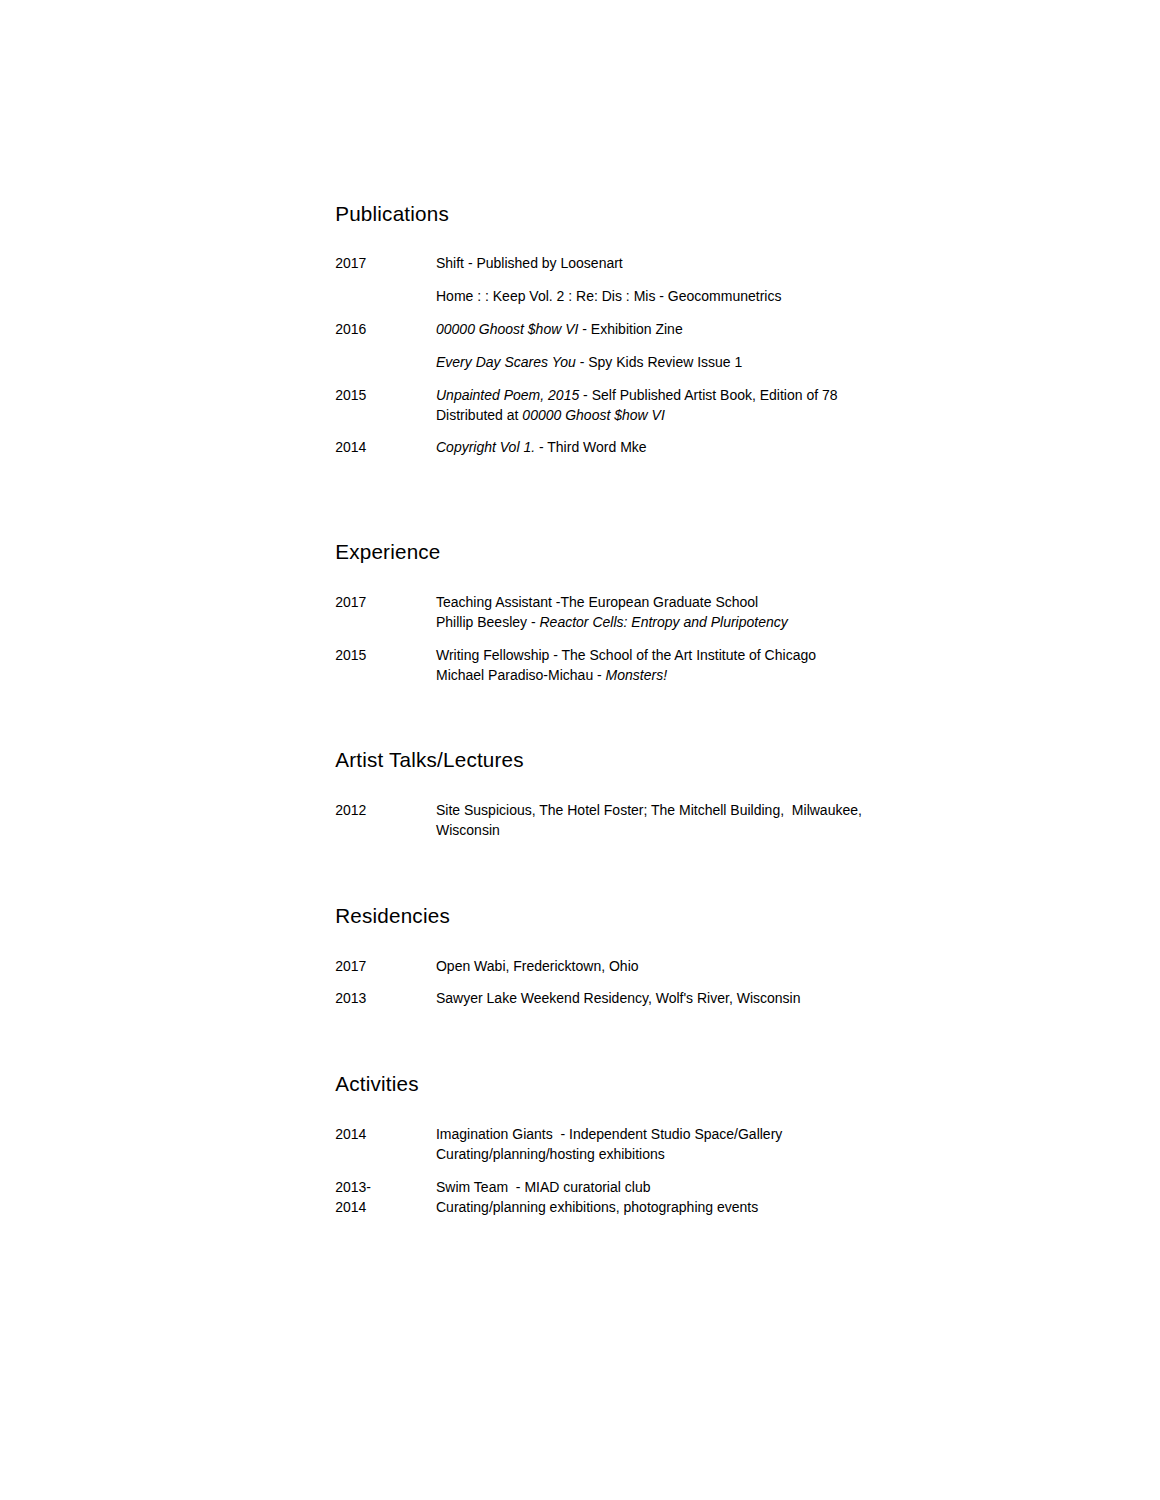Publications
| 2017 | Shift - Published by Loosenart |
| | Home : : Keep Vol. 2 : Re: Dis : Mis - Geocommunetrics |
| 2016 | 00000 Ghoost $how VI - Exhibition Zine |
| | Every Day Scares You - Spy Kids Review Issue 1 |
| 2015 | Unpainted Poem, 2015 - Self Published Artist Book, Edition of 78 Distributed at 00000 Ghoost $how VI |
| 2014 | Copyright Vol 1. - Third Word Mke |
Experience
| 2017 | Teaching Assistant -The European Graduate School Phillip Beesley - Reactor Cells: Entropy and Pluripotency |
| 2015 | Writing Fellowship - The School of the Art Institute of Chicago Michael Paradiso-Michau - Monsters! |
Artist Talks/Lectures
| 2012 | Site Suspicious, The Hotel Foster; The Mitchell Building, Milwaukee, Wisconsin |
Residencies
| 2017 | Open Wabi, Fredericktown, Ohio |
| 2013 | Sawyer Lake Weekend Residency, Wolf's River, Wisconsin |
Activities
| 2014 | Imagination Giants - Independent Studio Space/Gallery Curating/planning/hosting exhibitions |
| 2013- 2014 | Swim Team - MIAD curatorial club Curating/planning exhibitions, photographing events |